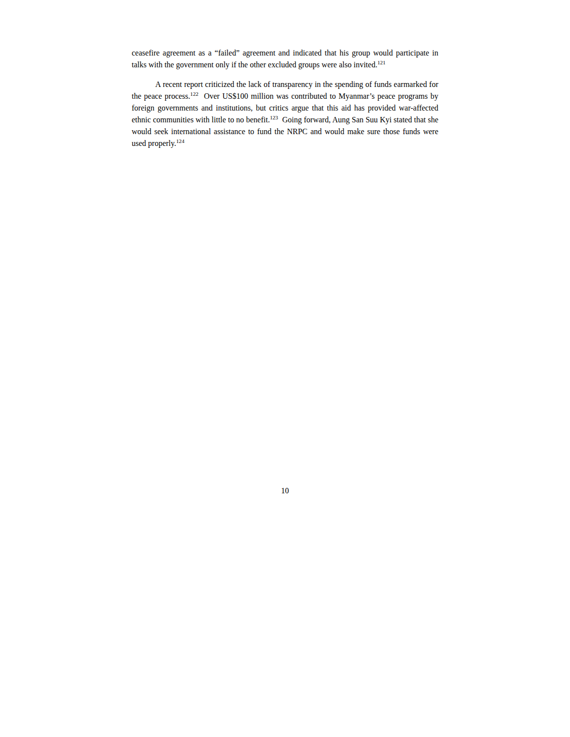ceasefire agreement as a “failed” agreement and indicated that his group would participate in talks with the government only if the other excluded groups were also invited.121
A recent report criticized the lack of transparency in the spending of funds earmarked for the peace process.122 Over US$100 million was contributed to Myanmar’s peace programs by foreign governments and institutions, but critics argue that this aid has provided war-affected ethnic communities with little to no benefit.123 Going forward, Aung San Suu Kyi stated that she would seek international assistance to fund the NRPC and would make sure those funds were used properly.124
10